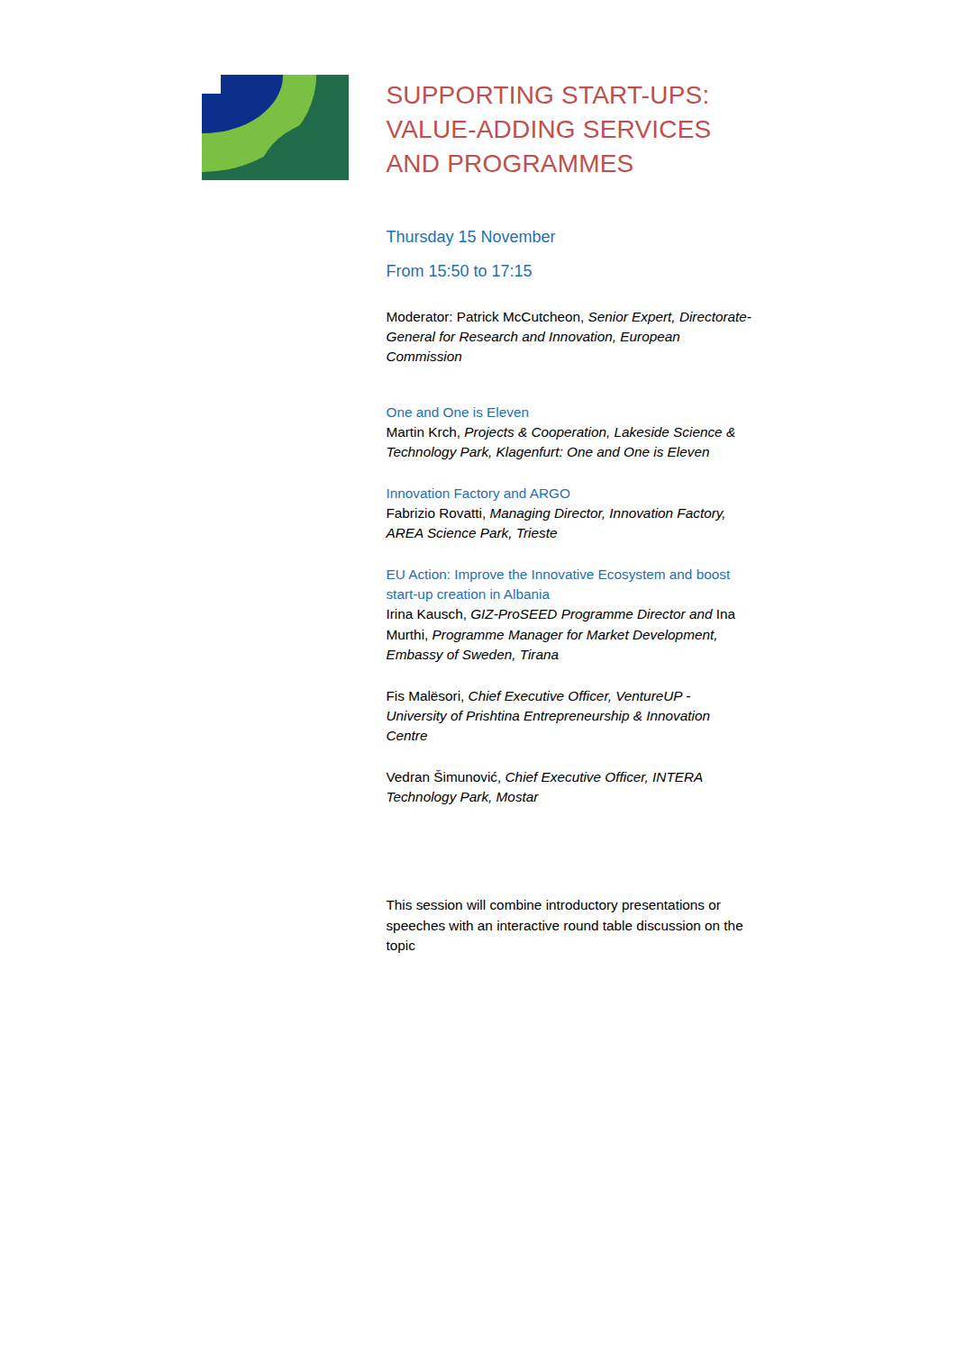SUPPORTING START-UPS: VALUE-ADDING SERVICES AND PROGRAMMES
Thursday 15 November
From 15:50 to 17:15
Moderator: Patrick McCutcheon, Senior Expert, Directorate-General for Research and Innovation, European Commission
One and One is Eleven Martin Krch, Projects & Cooperation, Lakeside Science & Technology Park, Klagenfurt: One and One is Eleven
Innovation Factory and ARGO Fabrizio Rovatti, Managing Director, Innovation Factory, AREA Science Park, Trieste
EU Action: Improve the Innovative Ecosystem and boost start-up creation in Albania Irina Kausch, GIZ-ProSEED Programme Director and Ina Murthi, Programme Manager for Market Development, Embassy of Sweden, Tirana
Fis Malësori, Chief Executive Officer, VentureUP - University of Prishtina Entrepreneurship & Innovation Centre
Vedran Šimunović, Chief Executive Officer, INTERA Technology Park, Mostar
This session will combine introductory presentations or speeches with an interactive round table discussion on the topic